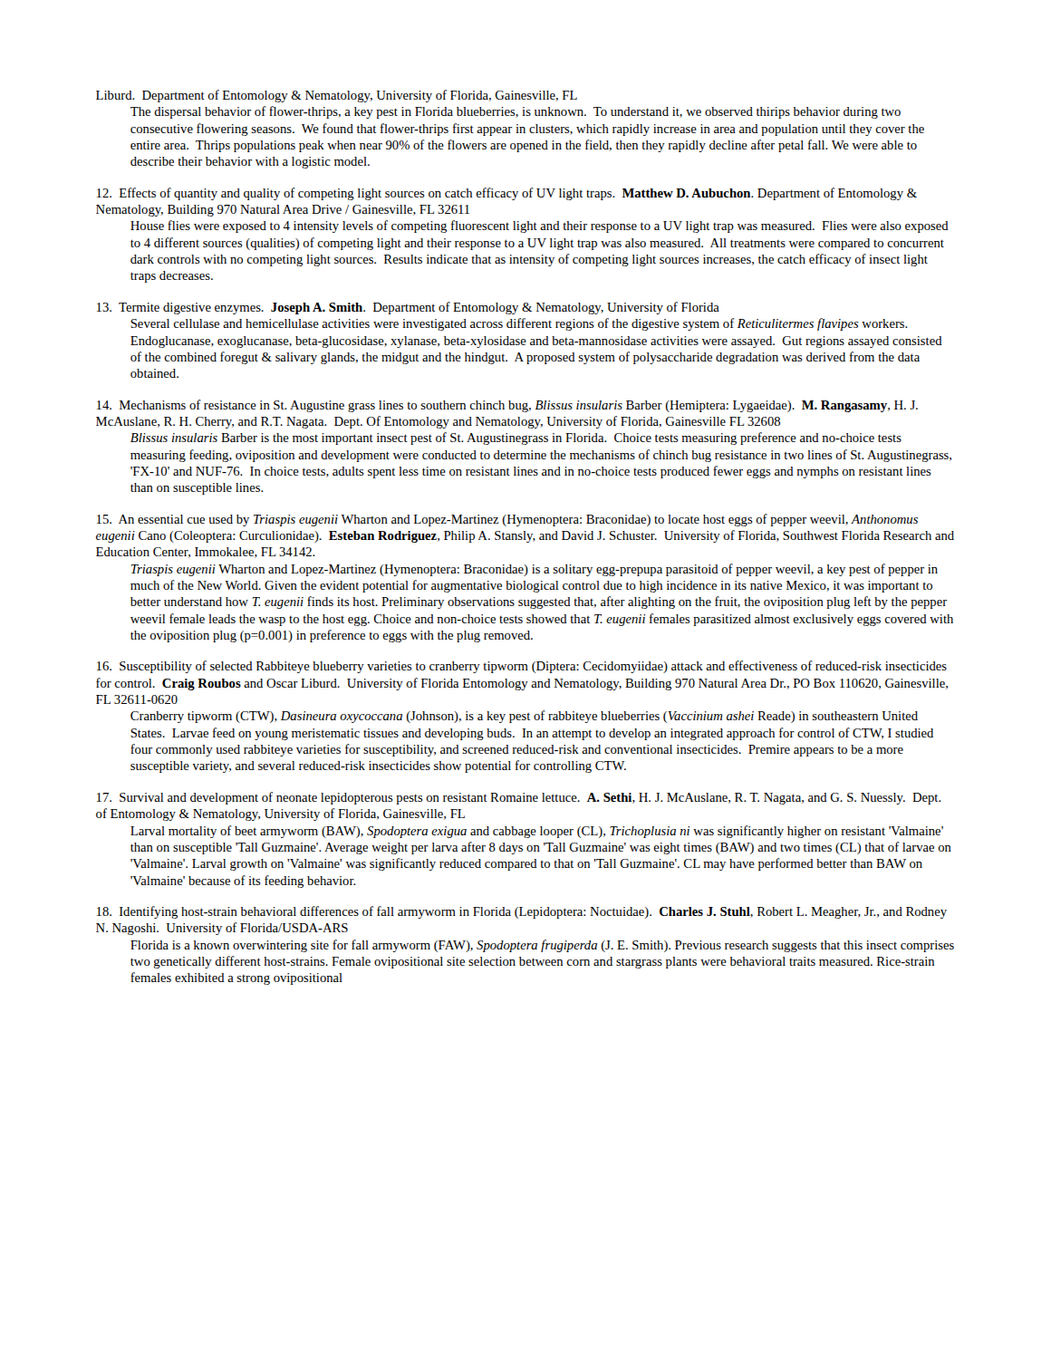Liburd. Department of Entomology & Nematology, University of Florida, Gainesville, FL
The dispersal behavior of flower-thrips, a key pest in Florida blueberries, is unknown. To understand it, we observed thirips behavior during two consecutive flowering seasons. We found that flower-thrips first appear in clusters, which rapidly increase in area and population until they cover the entire area. Thrips populations peak when near 90% of the flowers are opened in the field, then they rapidly decline after petal fall. We were able to describe their behavior with a logistic model.
12. Effects of quantity and quality of competing light sources on catch efficacy of UV light traps. Matthew D. Aubuchon. Department of Entomology & Nematology, Building 970 Natural Area Drive / Gainesville, FL 32611
House flies were exposed to 4 intensity levels of competing fluorescent light and their response to a UV light trap was measured. Flies were also exposed to 4 different sources (qualities) of competing light and their response to a UV light trap was also measured. All treatments were compared to concurrent dark controls with no competing light sources. Results indicate that as intensity of competing light sources increases, the catch efficacy of insect light traps decreases.
13. Termite digestive enzymes. Joseph A. Smith. Department of Entomology & Nematology, University of Florida
Several cellulase and hemicellulase activities were investigated across different regions of the digestive system of Reticulitermes flavipes workers. Endoglucanase, exoglucanase, beta-glucosidase, xylanase, beta-xylosidase and beta-mannosidase activities were assayed. Gut regions assayed consisted of the combined foregut & salivary glands, the midgut and the hindgut. A proposed system of polysaccharide degradation was derived from the data obtained.
14. Mechanisms of resistance in St. Augustine grass lines to southern chinch bug, Blissus insularis Barber (Hemiptera: Lygaeidae). M. Rangasamy, H. J. McAuslane, R. H. Cherry, and R.T. Nagata. Dept. Of Entomology and Nematology, University of Florida, Gainesville FL 32608
Blissus insularis Barber is the most important insect pest of St. Augustinegrass in Florida. Choice tests measuring preference and no-choice tests measuring feeding, oviposition and development were conducted to determine the mechanisms of chinch bug resistance in two lines of St. Augustinegrass, 'FX-10' and NUF-76. In choice tests, adults spent less time on resistant lines and in no-choice tests produced fewer eggs and nymphs on resistant lines than on susceptible lines.
15. An essential cue used by Triaspis eugenii Wharton and Lopez-Martinez (Hymenoptera: Braconidae) to locate host eggs of pepper weevil, Anthonomus eugenii Cano (Coleoptera: Curculionidae). Esteban Rodriguez, Philip A. Stansly, and David J. Schuster. University of Florida, Southwest Florida Research and Education Center, Immokalee, FL 34142.
Triaspis eugenii Wharton and Lopez-Martinez (Hymenoptera: Braconidae) is a solitary egg-prepupa parasitoid of pepper weevil, a key pest of pepper in much of the New World. Given the evident potential for augmentative biological control due to high incidence in its native Mexico, it was important to better understand how T. eugenii finds its host. Preliminary observations suggested that, after alighting on the fruit, the oviposition plug left by the pepper weevil female leads the wasp to the host egg. Choice and non-choice tests showed that T. eugenii females parasitized almost exclusively eggs covered with the oviposition plug (p=0.001) in preference to eggs with the plug removed.
16. Susceptibility of selected Rabbiteye blueberry varieties to cranberry tipworm (Diptera: Cecidomyiidae) attack and effectiveness of reduced-risk insecticides for control. Craig Roubos and Oscar Liburd. University of Florida Entomology and Nematology, Building 970 Natural Area Dr., PO Box 110620, Gainesville, FL 32611-0620
Cranberry tipworm (CTW), Dasineura oxycoccana (Johnson), is a key pest of rabbiteye blueberries (Vaccinium ashei Reade) in southeastern United States. Larvae feed on young meristematic tissues and developing buds. In an attempt to develop an integrated approach for control of CTW, I studied four commonly used rabbiteye varieties for susceptibility, and screened reduced-risk and conventional insecticides. Premire appears to be a more susceptible variety, and several reduced-risk insecticides show potential for controlling CTW.
17. Survival and development of neonate lepidopterous pests on resistant Romaine lettuce. A. Sethi, H. J. McAuslane, R. T. Nagata, and G. S. Nuessly. Dept. of Entomology & Nematology, University of Florida, Gainesville, FL
Larval mortality of beet armyworm (BAW), Spodoptera exigua and cabbage looper (CL), Trichoplusia ni was significantly higher on resistant 'Valmaine' than on susceptible 'Tall Guzmaine'. Average weight per larva after 8 days on 'Tall Guzmaine' was eight times (BAW) and two times (CL) that of larvae on 'Valmaine'. Larval growth on 'Valmaine' was significantly reduced compared to that on 'Tall Guzmaine'. CL may have performed better than BAW on 'Valmaine' because of its feeding behavior.
18. Identifying host-strain behavioral differences of fall armyworm in Florida (Lepidoptera: Noctuidae). Charles J. Stuhl, Robert L. Meagher, Jr., and Rodney N. Nagoshi. University of Florida/USDA-ARS
Florida is a known overwintering site for fall armyworm (FAW), Spodoptera frugiperda (J. E. Smith). Previous research suggests that this insect comprises two genetically different host-strains. Female ovipositional site selection between corn and stargrass plants were behavioral traits measured. Rice-strain females exhibited a strong ovipositional